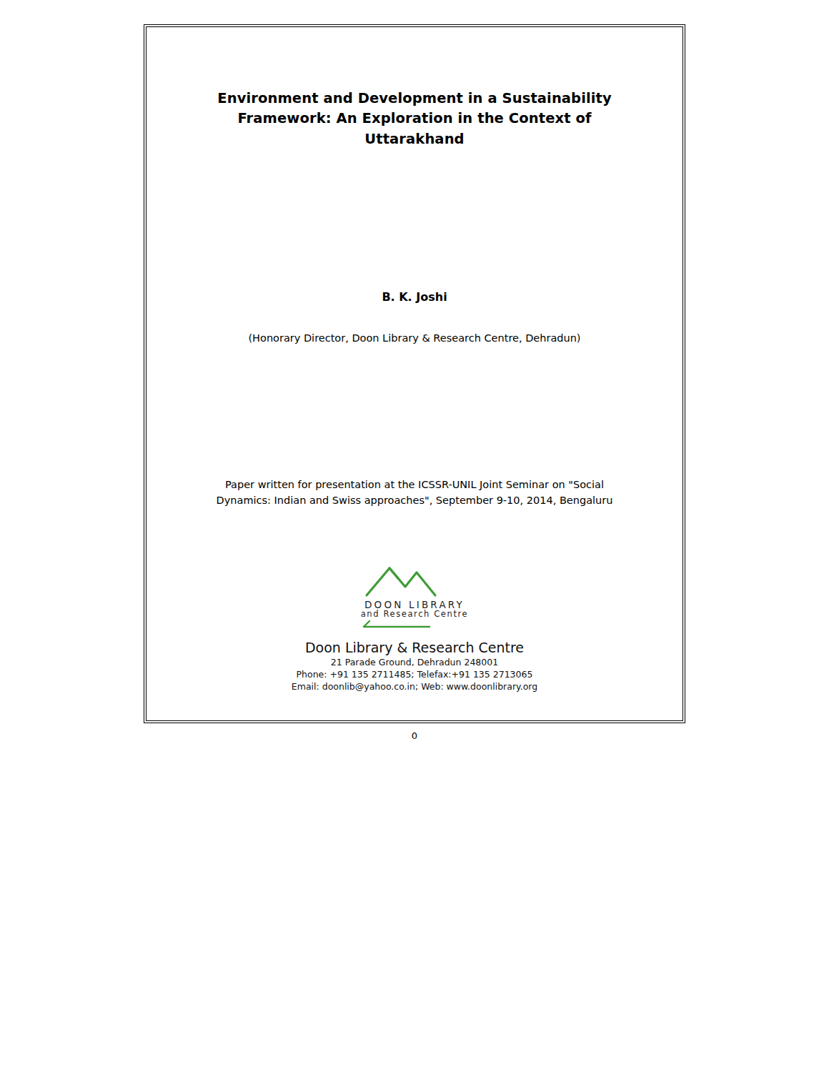Environment and Development in a Sustainability Framework: An Exploration in the Context of Uttarakhand
B. K. Joshi
(Honorary Director, Doon Library & Research Centre, Dehradun)
Paper written for presentation at the ICSSR-UNIL Joint Seminar on "Social Dynamics: Indian and Swiss approaches", September 9-10, 2014, Bengaluru
DOON LIBRARY
and Research Centre
Doon Library & Research Centre
21 Parade Ground, Dehradun 248001
Phone: +91 135 2711485; Telefax:+91 135 2713065
Email: doonlib@yahoo.co.in; Web: www.doonlibrary.org
0